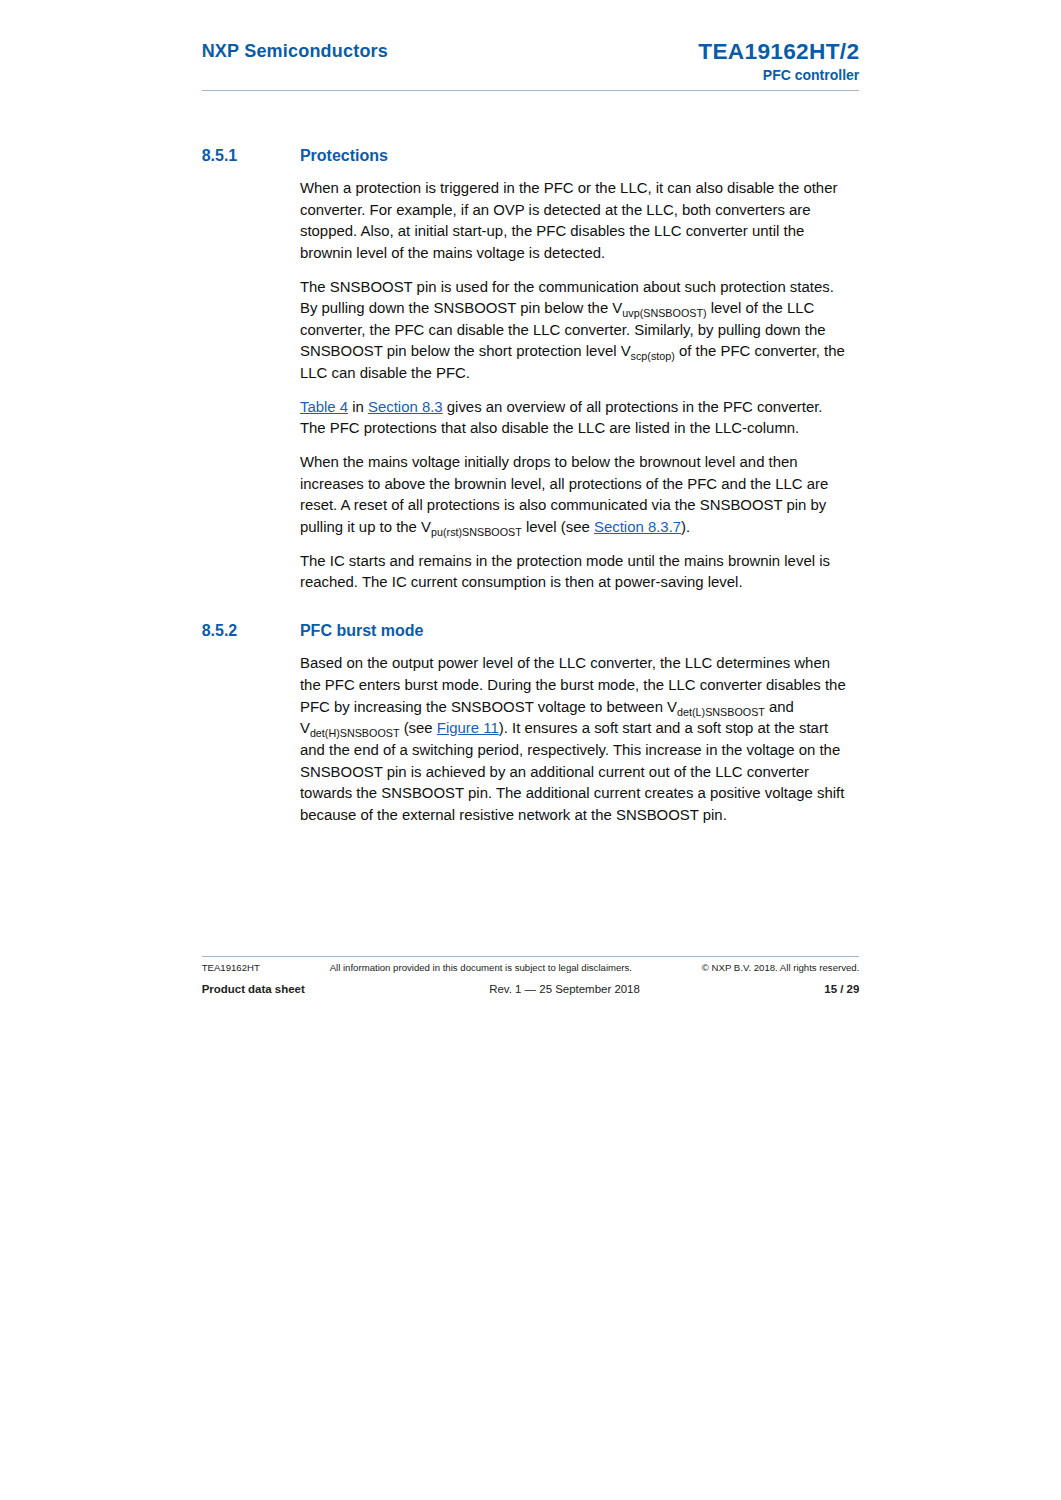NXP Semiconductors
TEA19162HT/2
PFC controller
8.5.1 Protections
When a protection is triggered in the PFC or the LLC, it can also disable the other converter. For example, if an OVP is detected at the LLC, both converters are stopped. Also, at initial start-up, the PFC disables the LLC converter until the brownin level of the mains voltage is detected.
The SNSBOOST pin is used for the communication about such protection states. By pulling down the SNSBOOST pin below the Vuvp(SNSBOOST) level of the LLC converter, the PFC can disable the LLC converter. Similarly, by pulling down the SNSBOOST pin below the short protection level Vscp(stop) of the PFC converter, the LLC can disable the PFC.
Table 4 in Section 8.3 gives an overview of all protections in the PFC converter. The PFC protections that also disable the LLC are listed in the LLC-column.
When the mains voltage initially drops to below the brownout level and then increases to above the brownin level, all protections of the PFC and the LLC are reset. A reset of all protections is also communicated via the SNSBOOST pin by pulling it up to the Vpu(rst)SNSBOOST level (see Section 8.3.7).
The IC starts and remains in the protection mode until the mains brownin level is reached. The IC current consumption is then at power-saving level.
8.5.2 PFC burst mode
Based on the output power level of the LLC converter, the LLC determines when the PFC enters burst mode. During the burst mode, the LLC converter disables the PFC by increasing the SNSBOOST voltage to between Vdet(L)SNSBOOST and Vdet(H)SNSBOOST (see Figure 11). It ensures a soft start and a soft stop at the start and the end of a switching period, respectively. This increase in the voltage on the SNSBOOST pin is achieved by an additional current out of the LLC converter towards the SNSBOOST pin. The additional current creates a positive voltage shift because of the external resistive network at the SNSBOOST pin.
TEA19162HT
All information provided in this document is subject to legal disclaimers.
© NXP B.V. 2018. All rights reserved.
Product data sheet
Rev. 1 — 25 September 2018
15 / 29